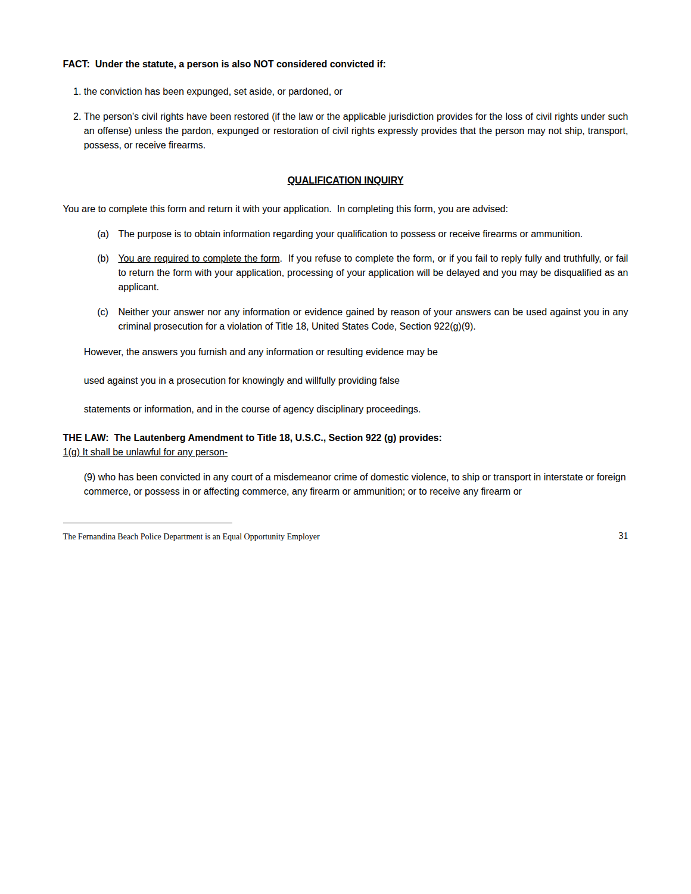FACT: Under the statute, a person is also NOT considered convicted if:
the conviction has been expunged, set aside, or pardoned, or
The person's civil rights have been restored (if the law or the applicable jurisdiction provides for the loss of civil rights under such an offense) unless the pardon, expunged or restoration of civil rights expressly provides that the person may not ship, transport, possess, or receive firearms.
QUALIFICATION INQUIRY
You are to complete this form and return it with your application. In completing this form, you are advised:
(a) The purpose is to obtain information regarding your qualification to possess or receive firearms or ammunition.
(b) You are required to complete the form. If you refuse to complete the form, or if you fail to reply fully and truthfully, or fail to return the form with your application, processing of your application will be delayed and you may be disqualified as an applicant.
(c) Neither your answer nor any information or evidence gained by reason of your answers can be used against you in any criminal prosecution for a violation of Title 18, United States Code, Section 922(g)(9).
However, the answers you furnish and any information or resulting evidence may be
used against you in a prosecution for knowingly and willfully providing false
statements or information, and in the course of agency disciplinary proceedings.
THE LAW: The Lautenberg Amendment to Title 18, U.S.C., Section 922 (g) provides:
1(g) It shall be unlawful for any person-
(9) who has been convicted in any court of a misdemeanor crime of domestic violence, to ship or transport in interstate or foreign commerce, or possess in or affecting commerce, any firearm or ammunition; or to receive any firearm or
The Fernandina Beach Police Department is an Equal Opportunity Employer
31